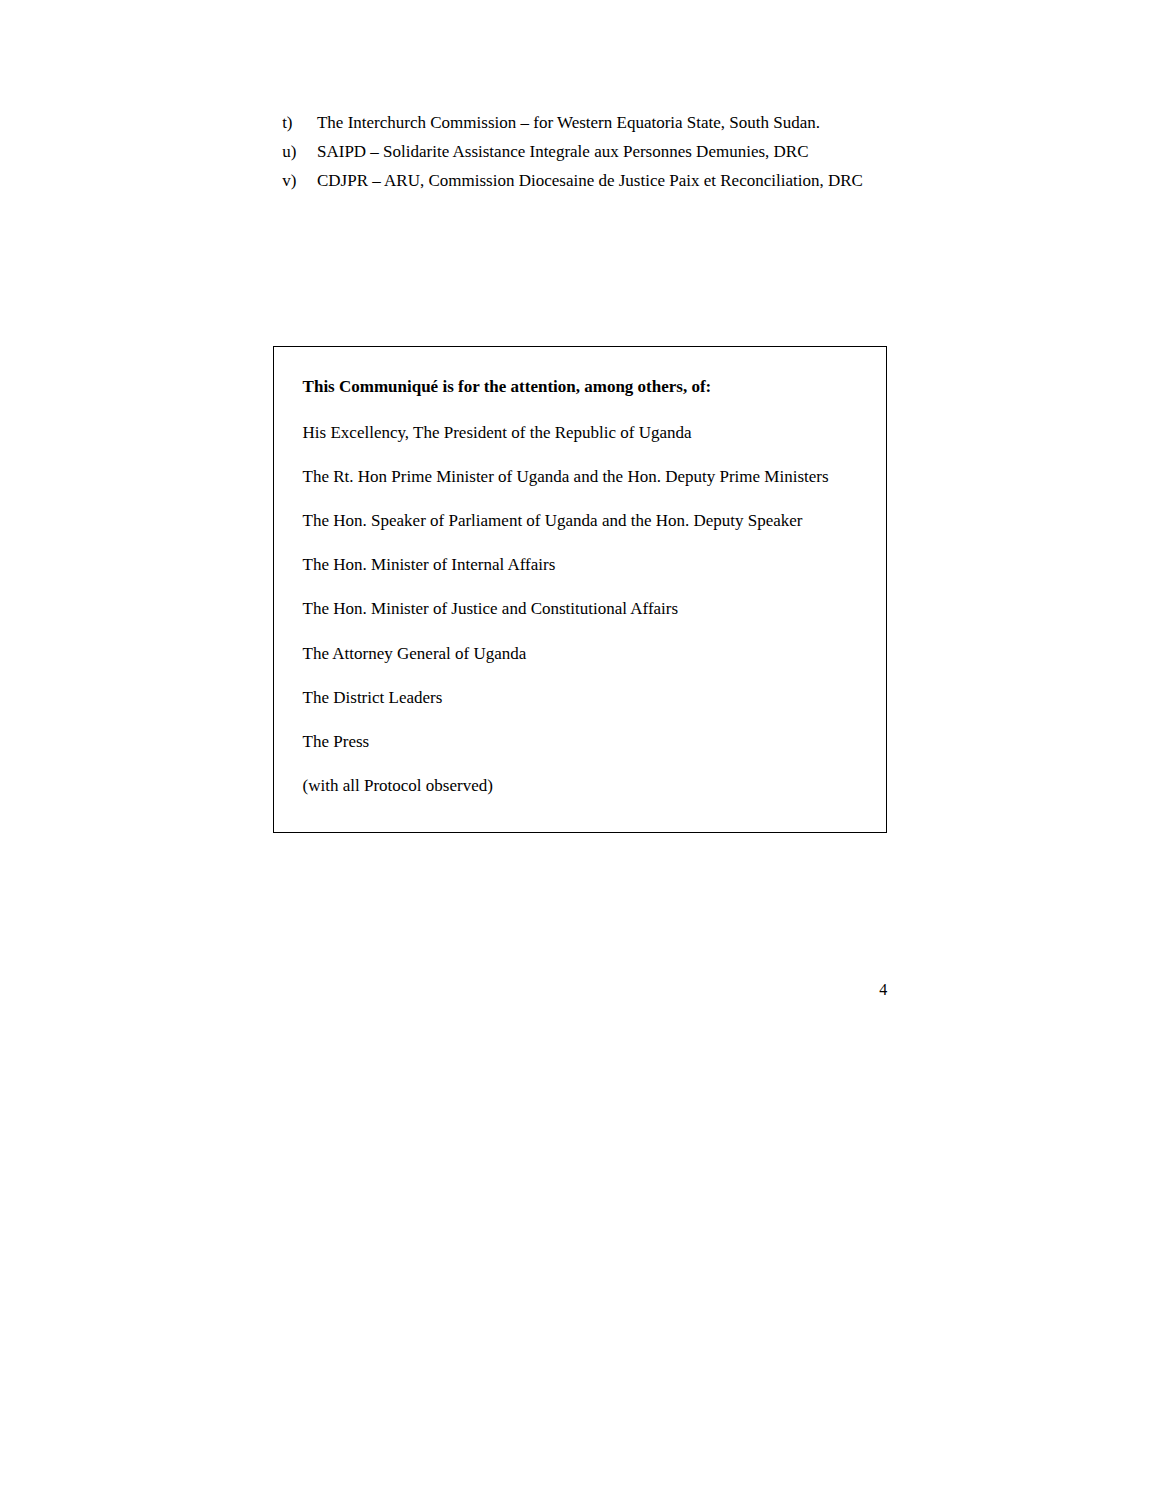t) The Interchurch Commission – for Western Equatoria State, South Sudan.
u) SAIPD – Solidarite Assistance Integrale aux Personnes Demunies, DRC
v) CDJPR – ARU, Commission Diocesaine de Justice Paix et Reconciliation, DRC
This Communiqué is for the attention, among others, of:
His Excellency, The President of the Republic of Uganda
The Rt. Hon Prime Minister of Uganda and the Hon. Deputy Prime Ministers
The Hon. Speaker of Parliament of Uganda and the Hon. Deputy Speaker
The Hon. Minister of Internal Affairs
The Hon. Minister of Justice and Constitutional Affairs
The Attorney General of Uganda
The District Leaders
The Press
(with all Protocol observed)
4